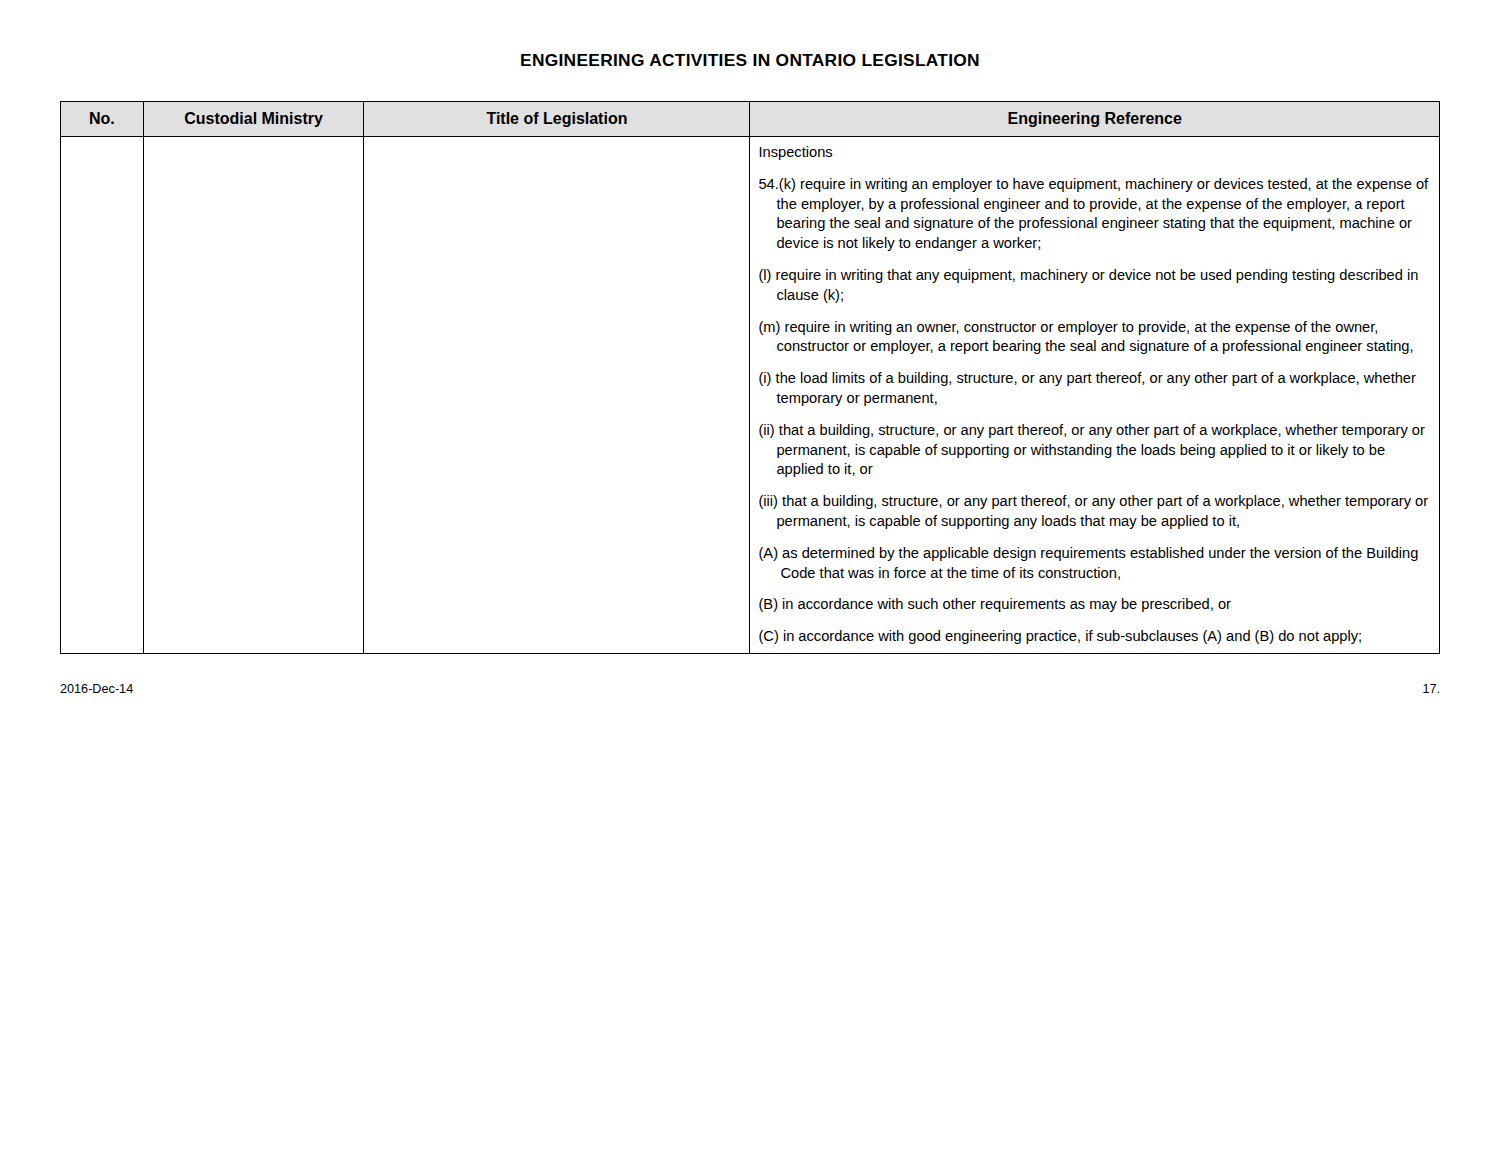ENGINEERING ACTIVITIES IN ONTARIO LEGISLATION
| No. | Custodial Ministry | Title of Legislation | Engineering Reference |
| --- | --- | --- | --- |
| | | | Inspections 54.(k) require in writing an employer to have equipment, machinery or devices tested, at the expense of the employer, by a professional engineer and to provide, at the expense of the employer, a report bearing the seal and signature of the professional engineer stating that the equipment, machine or device is not likely to endanger a worker; (l) require in writing that any equipment, machinery or device not be used pending testing described in clause (k); (m) require in writing an owner, constructor or employer to provide, at the expense of the owner, constructor or employer, a report bearing the seal and signature of a professional engineer stating, (i) the load limits of a building, structure, or any part thereof, or any other part of a workplace, whether temporary or permanent, (ii) that a building, structure, or any part thereof, or any other part of a workplace, whether temporary or permanent, is capable of supporting or withstanding the loads being applied to it or likely to be applied to it, or (iii) that a building, structure, or any part thereof, or any other part of a workplace, whether temporary or permanent, is capable of supporting any loads that may be applied to it, (A) as determined by the applicable design requirements established under the version of the Building Code that was in force at the time of its construction, (B) in accordance with such other requirements as may be prescribed, or (C) in accordance with good engineering practice, if sub-subclauses (A) and (B) do not apply; |
2016-Dec-14 17.